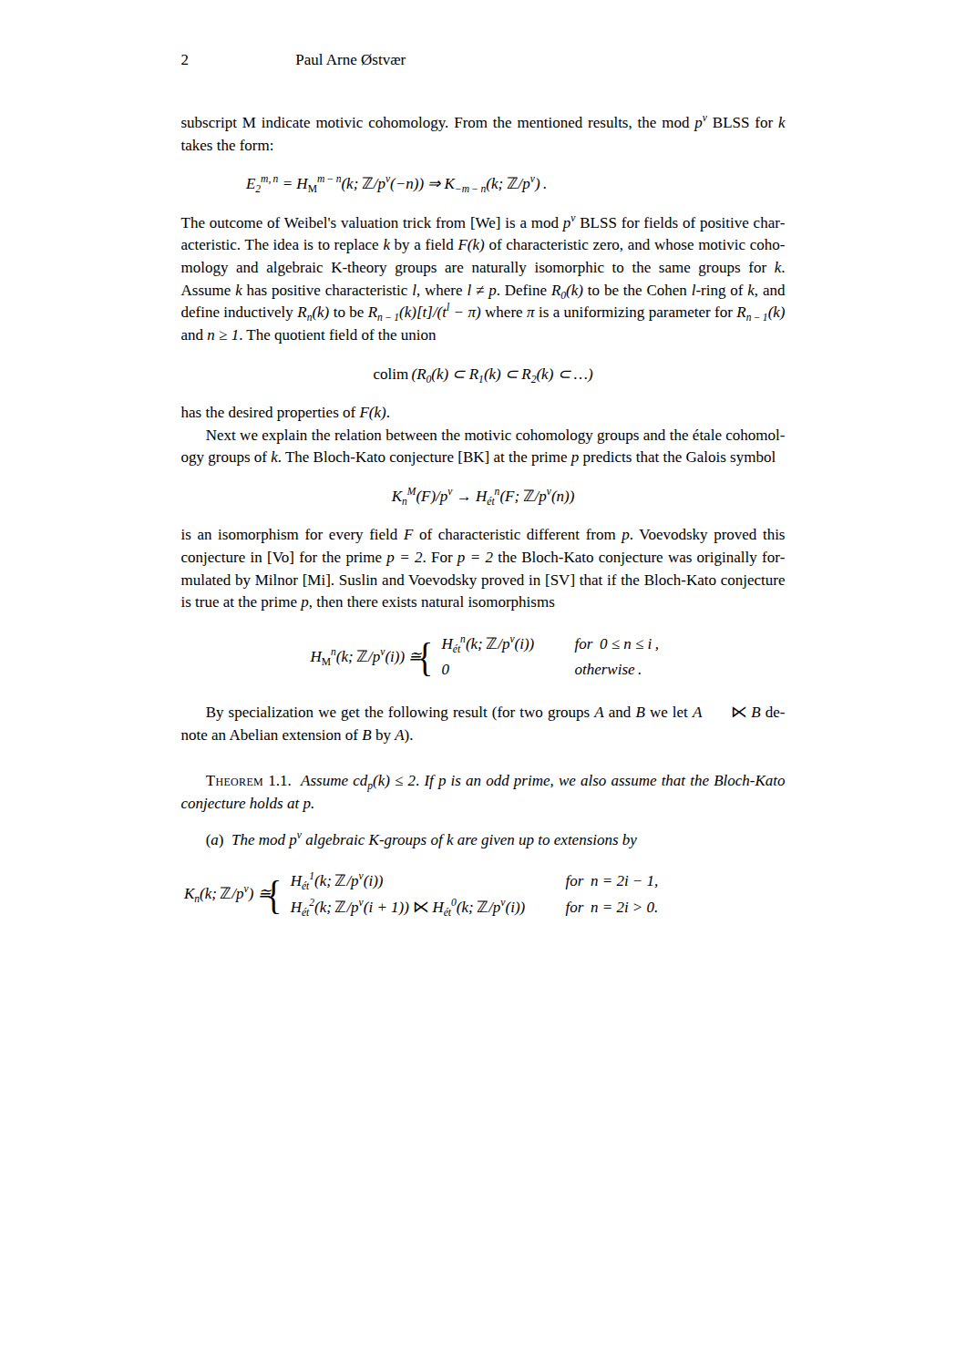2 Paul Arne Østvær
subscript M indicate motivic cohomology. From the mentioned results, the mod pν BLSS for k takes the form:
E2m, n = HMm − n(k; ℤ/pν(−n)) ⇒ K−m − n(k; ℤ/pν) .
The outcome of Weibel's valuation trick from [We] is a mod pν BLSS for fields of positive characteristic. The idea is to replace k by a field F(k) of characteristic zero, and whose motivic cohomology and algebraic K-theory groups are naturally isomorphic to the same groups for k. Assume k has positive characteristic l, where l ≠ p. Define R0(k) to be the Cohen l-ring of k, and define inductively Rn(k) to be Rn − 1(k)[t]/(tl − π) where π is a uniformizing parameter for Rn − 1(k) and n ≥ 1. The quotient field of the union
colim (R0(k) ⊂ R1(k) ⊂ R2(k) ⊂ …)
has the desired properties of F(k).
Next we explain the relation between the motivic cohomology groups and the étale cohomology groups of k. The Bloch-Kato conjecture [BK] at the prime p predicts that the Galois symbol
KnM(F)/pν → Hétn(F; ℤ/pν(n))
is an isomorphism for every field F of characteristic different from p. Voevodsky proved this conjecture in [Vo] for the prime p = 2. For p = 2 the Bloch-Kato conjecture was originally formulated by Milnor [Mi]. Suslin and Voevodsky proved in [SV] that if the Bloch-Kato conjecture is true at the prime p, then there exists natural isomorphisms
HMn(k; ℤ/pν(i)) ≅ {
| H ét n (k; ℤ /p ν (i)) | for 0 ≤ n ≤ i , |
| 0 | otherwise . |
By specialization we get the following result (for two groups A and B we let A ⋉ B denote an Abelian extension of B by A).
Theorem 1.1. Assume cdp(k) ≤ 2. If p is an odd prime, we also assume that the Bloch-Kato conjecture holds at p.
(a) The mod pν algebraic K-groups of k are given up to extensions by
Kn(k; ℤ/pν) ≅ {
| H ét 1 (k; ℤ /p ν (i)) | for n = 2i − 1 , |
| H ét 2 (k; ℤ /p ν (i + 1)) ⋉ H ét 0 (k; ℤ /p ν (i)) | for n = 2i > 0 . |